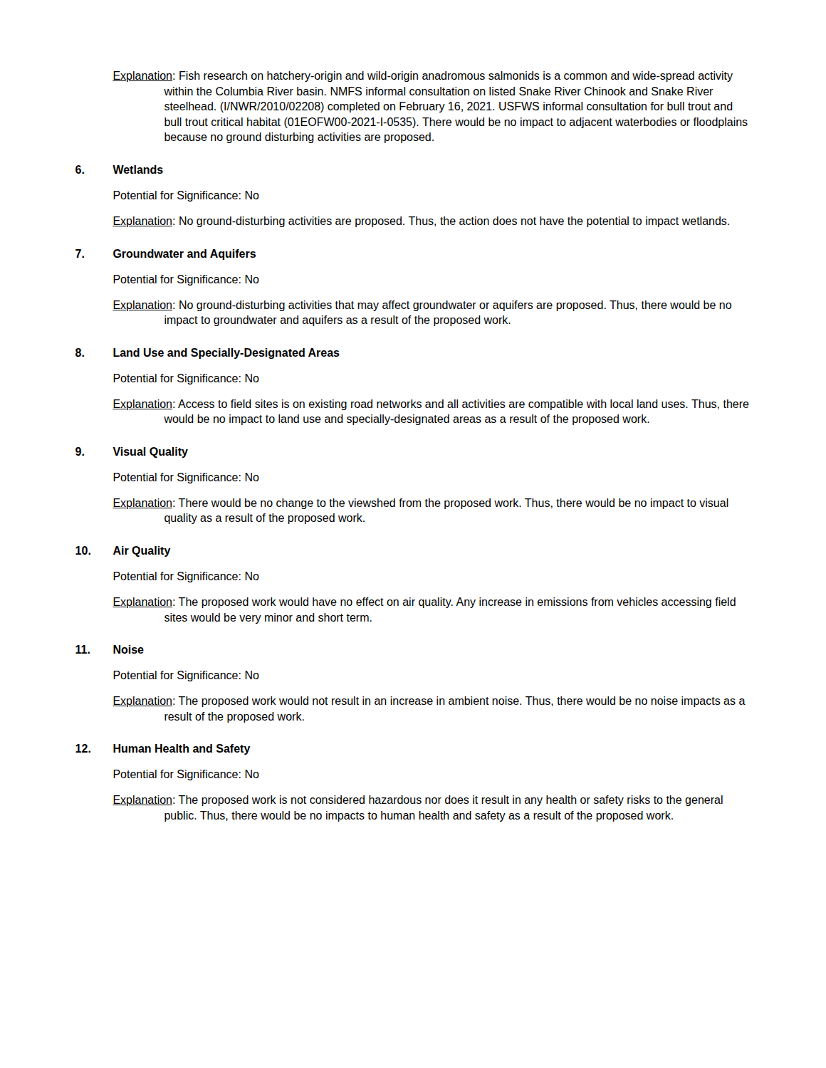Explanation: Fish research on hatchery-origin and wild-origin anadromous salmonids is a common and wide-spread activity within the Columbia River basin. NMFS informal consultation on listed Snake River Chinook and Snake River steelhead. (I/NWR/2010/02208) completed on February 16, 2021. USFWS informal consultation for bull trout and bull trout critical habitat (01EOFW00-2021-I-0535). There would be no impact to adjacent waterbodies or floodplains because no ground disturbing activities are proposed.
6. Wetlands
Potential for Significance: No
Explanation: No ground-disturbing activities are proposed. Thus, the action does not have the potential to impact wetlands.
7. Groundwater and Aquifers
Potential for Significance: No
Explanation: No ground-disturbing activities that may affect groundwater or aquifers are proposed. Thus, there would be no impact to groundwater and aquifers as a result of the proposed work.
8. Land Use and Specially-Designated Areas
Potential for Significance: No
Explanation: Access to field sites is on existing road networks and all activities are compatible with local land uses. Thus, there would be no impact to land use and specially-designated areas as a result of the proposed work.
9. Visual Quality
Potential for Significance: No
Explanation: There would be no change to the viewshed from the proposed work. Thus, there would be no impact to visual quality as a result of the proposed work.
10. Air Quality
Potential for Significance: No
Explanation: The proposed work would have no effect on air quality. Any increase in emissions from vehicles accessing field sites would be very minor and short term.
11. Noise
Potential for Significance: No
Explanation: The proposed work would not result in an increase in ambient noise. Thus, there would be no noise impacts as a result of the proposed work.
12. Human Health and Safety
Potential for Significance: No
Explanation: The proposed work is not considered hazardous nor does it result in any health or safety risks to the general public. Thus, there would be no impacts to human health and safety as a result of the proposed work.